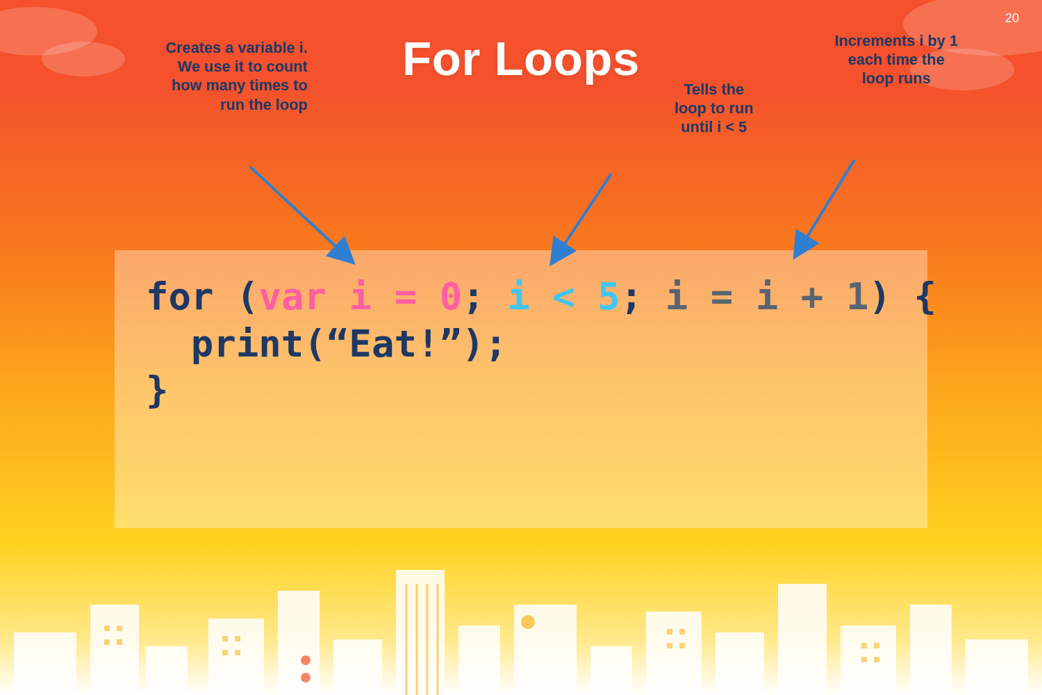20
For Loops
Creates a variable i.
We use it to count
how many times to
run the loop
Tells the
loop to run
until i < 5
Increments i by 1
each time the
loop runs
for (var i = 0; i < 5; i = i + 1) {
 print(“Eat!”);
}